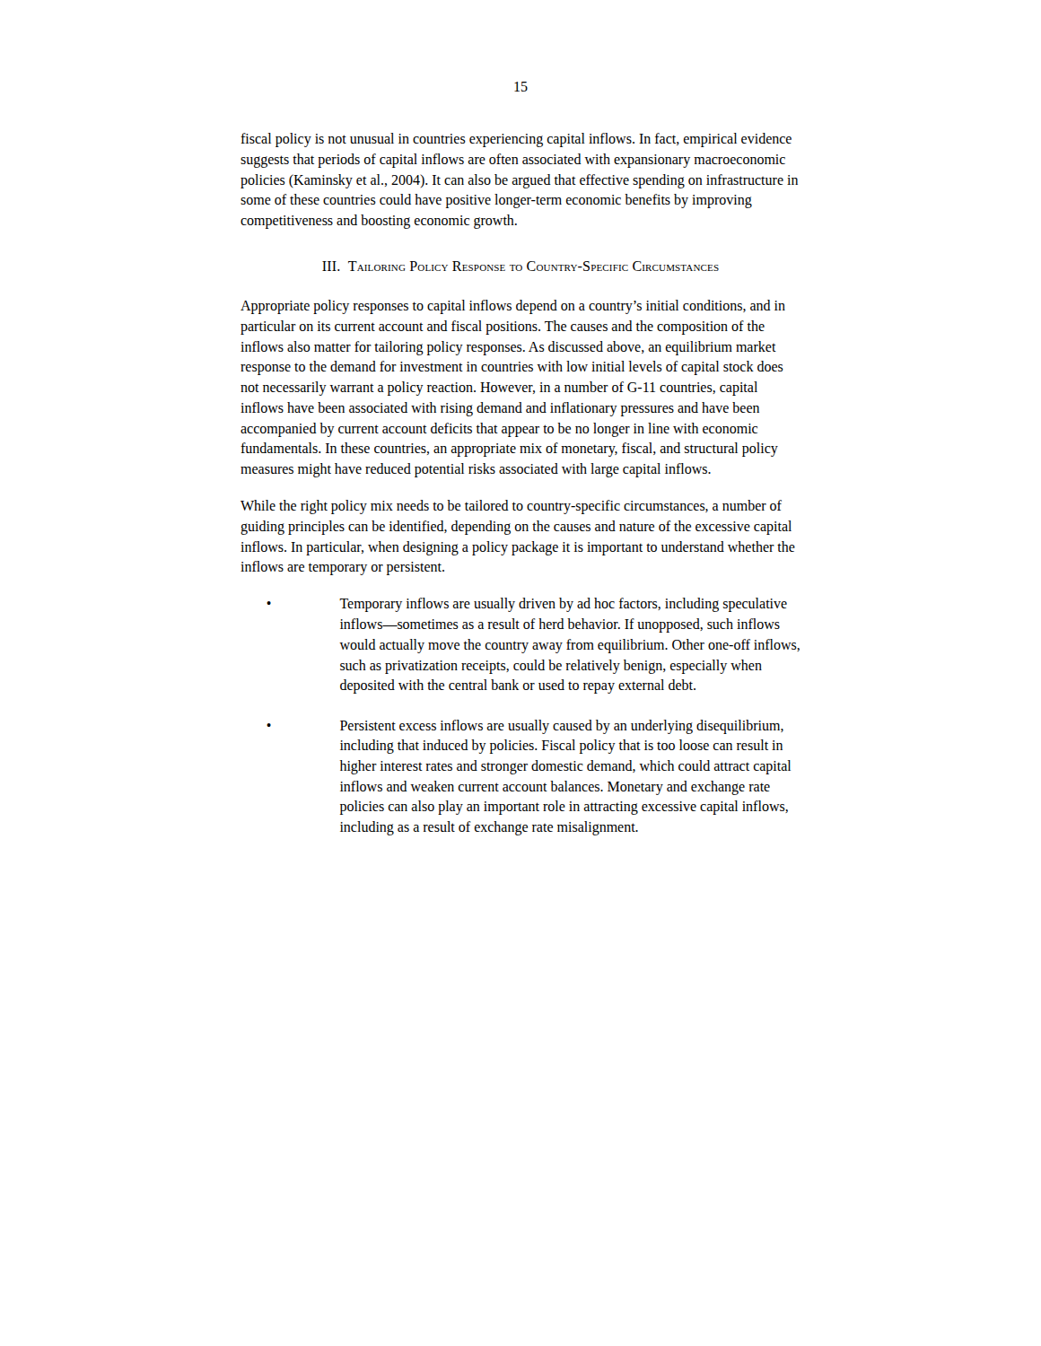15
fiscal policy is not unusual in countries experiencing capital inflows. In fact, empirical evidence suggests that periods of capital inflows are often associated with expansionary macroeconomic policies (Kaminsky et al., 2004). It can also be argued that effective spending on infrastructure in some of these countries could have positive longer-term economic benefits by improving competitiveness and boosting economic growth.
III. Tailoring Policy Response to Country-Specific Circumstances
Appropriate policy responses to capital inflows depend on a country’s initial conditions, and in particular on its current account and fiscal positions. The causes and the composition of the inflows also matter for tailoring policy responses. As discussed above, an equilibrium market response to the demand for investment in countries with low initial levels of capital stock does not necessarily warrant a policy reaction. However, in a number of G-11 countries, capital inflows have been associated with rising demand and inflationary pressures and have been accompanied by current account deficits that appear to be no longer in line with economic fundamentals. In these countries, an appropriate mix of monetary, fiscal, and structural policy measures might have reduced potential risks associated with large capital inflows.
While the right policy mix needs to be tailored to country-specific circumstances, a number of guiding principles can be identified, depending on the causes and nature of the excessive capital inflows. In particular, when designing a policy package it is important to understand whether the inflows are temporary or persistent.
Temporary inflows are usually driven by ad hoc factors, including speculative inflows—sometimes as a result of herd behavior. If unopposed, such inflows would actually move the country away from equilibrium. Other one-off inflows, such as privatization receipts, could be relatively benign, especially when deposited with the central bank or used to repay external debt.
Persistent excess inflows are usually caused by an underlying disequilibrium, including that induced by policies. Fiscal policy that is too loose can result in higher interest rates and stronger domestic demand, which could attract capital inflows and weaken current account balances. Monetary and exchange rate policies can also play an important role in attracting excessive capital inflows, including as a result of exchange rate misalignment.